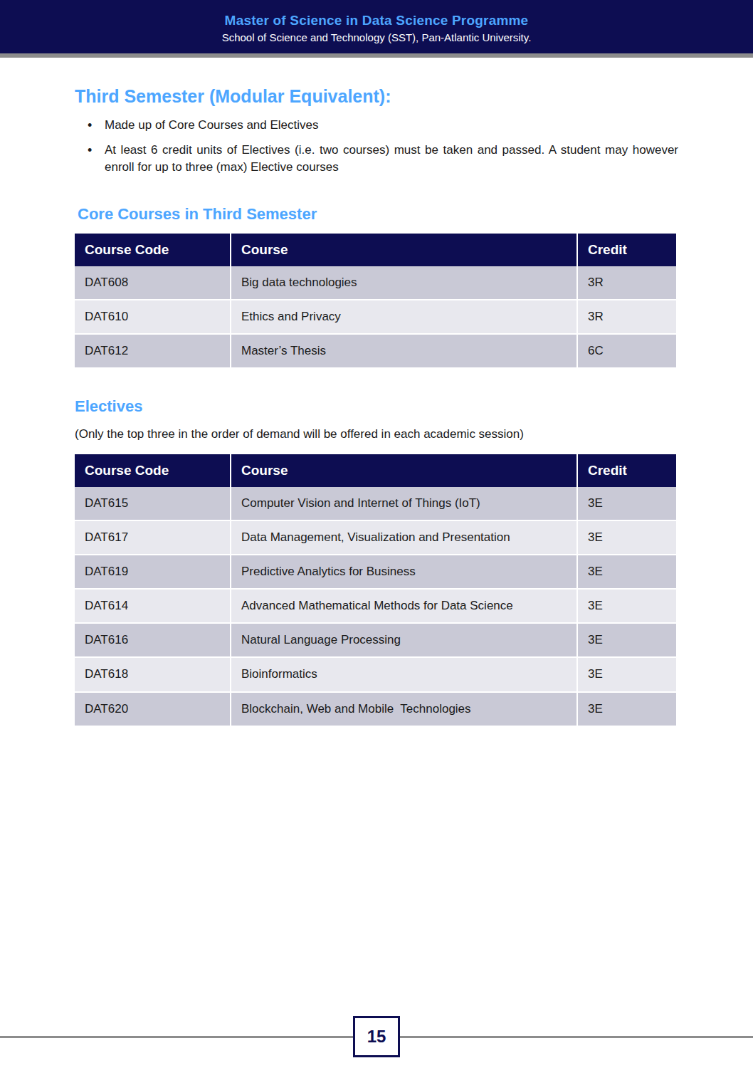Master of Science in Data Science Programme
School of Science and Technology (SST), Pan-Atlantic University.
Third Semester (Modular Equivalent):
Made up of Core Courses and Electives
At least 6 credit units of Electives (i.e. two courses) must be taken and passed. A student may however enroll for up to three (max) Elective courses
Core Courses in Third Semester
| Course Code | Course | Credit |
| --- | --- | --- |
| DAT608 | Big data technologies | 3R |
| DAT610 | Ethics and Privacy | 3R |
| DAT612 | Master’s Thesis | 6C |
Electives
(Only the top three in the order of demand will be offered in each academic session)
| Course Code | Course | Credit |
| --- | --- | --- |
| DAT615 | Computer Vision and Internet of Things (IoT) | 3E |
| DAT617 | Data Management, Visualization and Presentation | 3E |
| DAT619 | Predictive Analytics for Business | 3E |
| DAT614 | Advanced Mathematical Methods for Data Science | 3E |
| DAT616 | Natural Language Processing | 3E |
| DAT618 | Bioinformatics | 3E |
| DAT620 | Blockchain, Web and Mobile Technologies | 3E |
15